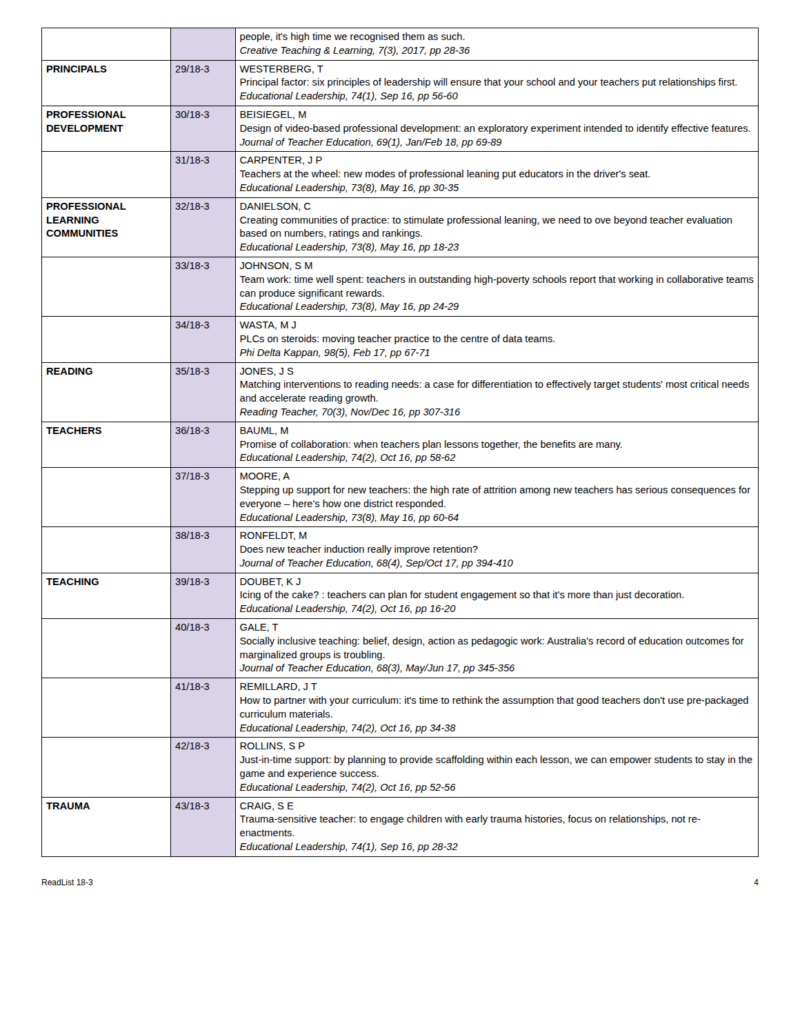| | | people, it's high time we recognised them as such. Creative Teaching & Learning, 7(3), 2017, pp 28-36 |
| PRINCIPALS | 29/18-3 | WESTERBERG, T Principal factor: six principles of leadership will ensure that your school and your teachers put relationships first. Educational Leadership, 74(1), Sep 16, pp 56-60 |
| PROFESSIONAL DEVELOPMENT | 30/18-3 | BEISIEGEL, M Design of video-based professional development: an exploratory experiment intended to identify effective features. Journal of Teacher Education, 69(1), Jan/Feb 18, pp 69-89 |
| | 31/18-3 | CARPENTER, J P Teachers at the wheel: new modes of professional leaning put educators in the driver's seat. Educational Leadership, 73(8), May 16, pp 30-35 |
| PROFESSIONAL LEARNING COMMUNITIES | 32/18-3 | DANIELSON, C Creating communities of practice: to stimulate professional leaning, we need to ove beyond teacher evaluation based on numbers, ratings and rankings. Educational Leadership, 73(8), May 16, pp 18-23 |
| | 33/18-3 | JOHNSON, S M Team work: time well spent: teachers in outstanding high-poverty schools report that working in collaborative teams can produce significant rewards. Educational Leadership, 73(8), May 16, pp 24-29 |
| | 34/18-3 | WASTA, M J PLCs on steroids: moving teacher practice to the centre of data teams. Phi Delta Kappan, 98(5), Feb 17, pp 67-71 |
| READING | 35/18-3 | JONES, J S Matching interventions to reading needs: a case for differentiation to effectively target students' most critical needs and accelerate reading growth. Reading Teacher, 70(3), Nov/Dec 16, pp 307-316 |
| TEACHERS | 36/18-3 | BAUML, M Promise of collaboration: when teachers plan lessons together, the benefits are many. Educational Leadership, 74(2), Oct 16, pp 58-62 |
| | 37/18-3 | MOORE, A Stepping up support for new teachers: the high rate of attrition among new teachers has serious consequences for everyone – here's how one district responded. Educational Leadership, 73(8), May 16, pp 60-64 |
| | 38/18-3 | RONFELDT, M Does new teacher induction really improve retention? Journal of Teacher Education, 68(4), Sep/Oct 17, pp 394-410 |
| TEACHING | 39/18-3 | DOUBET, K J Icing of the cake? : teachers can plan for student engagement so that it's more than just decoration. Educational Leadership, 74(2), Oct 16, pp 16-20 |
| | 40/18-3 | GALE, T Socially inclusive teaching: belief, design, action as pedagogic work: Australia's record of education outcomes for marginalized groups is troubling. Journal of Teacher Education, 68(3), May/Jun 17, pp 345-356 |
| | 41/18-3 | REMILLARD, J T How to partner with your curriculum: it's time to rethink the assumption that good teachers don't use pre-packaged curriculum materials. Educational Leadership, 74(2), Oct 16, pp 34-38 |
| | 42/18-3 | ROLLINS, S P Just-in-time support: by planning to provide scaffolding within each lesson, we can empower students to stay in the game and experience success. Educational Leadership, 74(2), Oct 16, pp 52-56 |
| TRAUMA | 43/18-3 | CRAIG, S E Trauma-sensitive teacher: to engage children with early trauma histories, focus on relationships, not re-enactments. Educational Leadership, 74(1), Sep 16, pp 28-32 |
ReadList 18-3 4